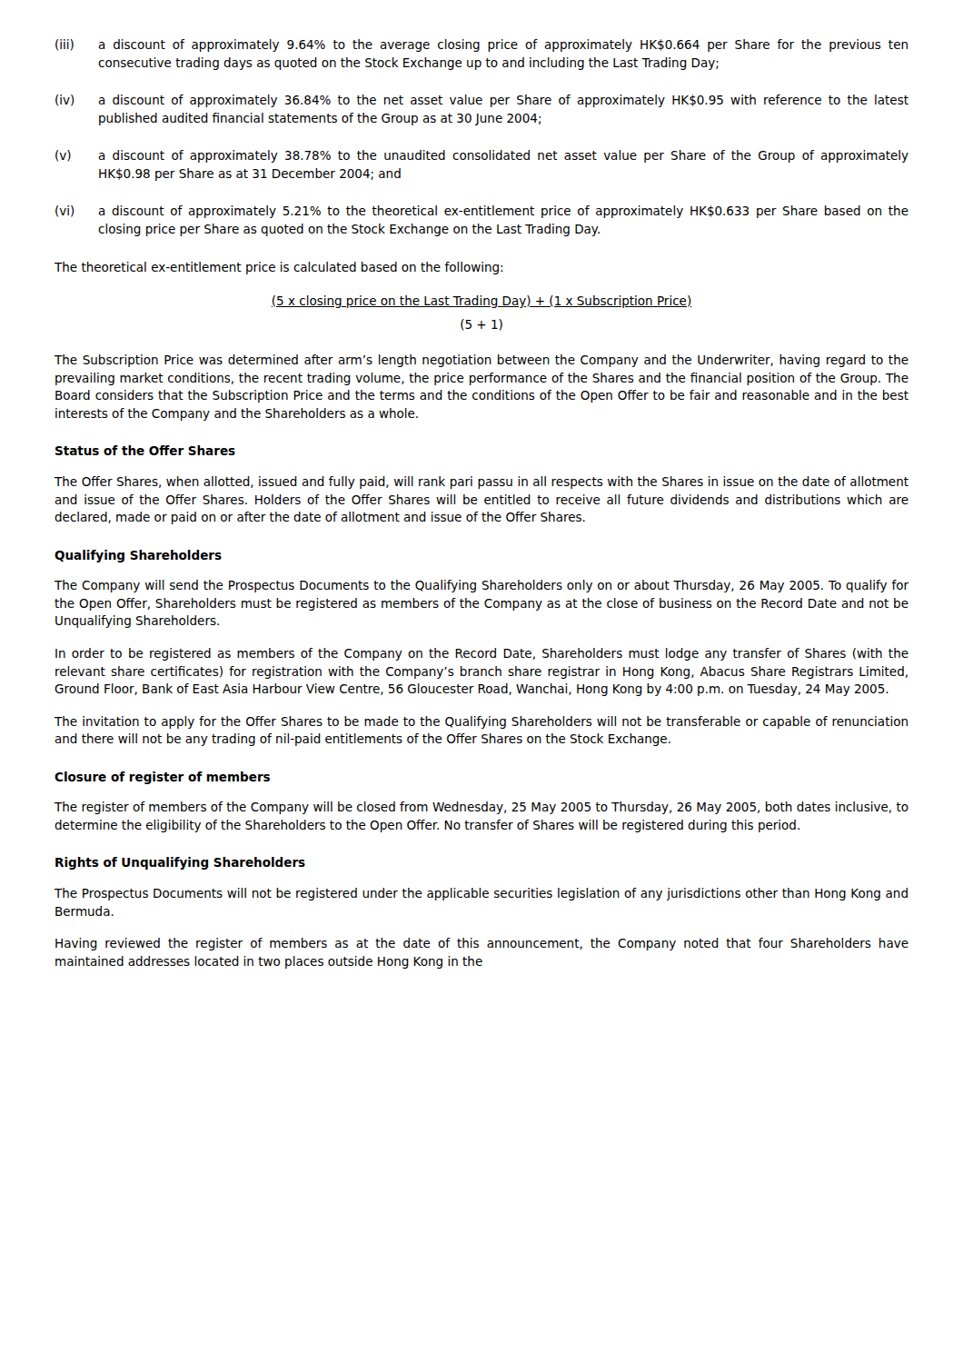(iii) a discount of approximately 9.64% to the average closing price of approximately HK$0.664 per Share for the previous ten consecutive trading days as quoted on the Stock Exchange up to and including the Last Trading Day;
(iv) a discount of approximately 36.84% to the net asset value per Share of approximately HK$0.95 with reference to the latest published audited financial statements of the Group as at 30 June 2004;
(v) a discount of approximately 38.78% to the unaudited consolidated net asset value per Share of the Group of approximately HK$0.98 per Share as at 31 December 2004; and
(vi) a discount of approximately 5.21% to the theoretical ex-entitlement price of approximately HK$0.633 per Share based on the closing price per Share as quoted on the Stock Exchange on the Last Trading Day.
The theoretical ex-entitlement price is calculated based on the following:
(5 x closing price on the Last Trading Day) + (1 x Subscription Price)
(5 + 1)
The Subscription Price was determined after arm’s length negotiation between the Company and the Underwriter, having regard to the prevailing market conditions, the recent trading volume, the price performance of the Shares and the financial position of the Group. The Board considers that the Subscription Price and the terms and the conditions of the Open Offer to be fair and reasonable and in the best interests of the Company and the Shareholders as a whole.
Status of the Offer Shares
The Offer Shares, when allotted, issued and fully paid, will rank pari passu in all respects with the Shares in issue on the date of allotment and issue of the Offer Shares. Holders of the Offer Shares will be entitled to receive all future dividends and distributions which are declared, made or paid on or after the date of allotment and issue of the Offer Shares.
Qualifying Shareholders
The Company will send the Prospectus Documents to the Qualifying Shareholders only on or about Thursday, 26 May 2005. To qualify for the Open Offer, Shareholders must be registered as members of the Company as at the close of business on the Record Date and not be Unqualifying Shareholders.
In order to be registered as members of the Company on the Record Date, Shareholders must lodge any transfer of Shares (with the relevant share certificates) for registration with the Company’s branch share registrar in Hong Kong, Abacus Share Registrars Limited, Ground Floor, Bank of East Asia Harbour View Centre, 56 Gloucester Road, Wanchai, Hong Kong by 4:00 p.m. on Tuesday, 24 May 2005.
The invitation to apply for the Offer Shares to be made to the Qualifying Shareholders will not be transferable or capable of renunciation and there will not be any trading of nil-paid entitlements of the Offer Shares on the Stock Exchange.
Closure of register of members
The register of members of the Company will be closed from Wednesday, 25 May 2005 to Thursday, 26 May 2005, both dates inclusive, to determine the eligibility of the Shareholders to the Open Offer. No transfer of Shares will be registered during this period.
Rights of Unqualifying Shareholders
The Prospectus Documents will not be registered under the applicable securities legislation of any jurisdictions other than Hong Kong and Bermuda.
Having reviewed the register of members as at the date of this announcement, the Company noted that four Shareholders have maintained addresses located in two places outside Hong Kong in the